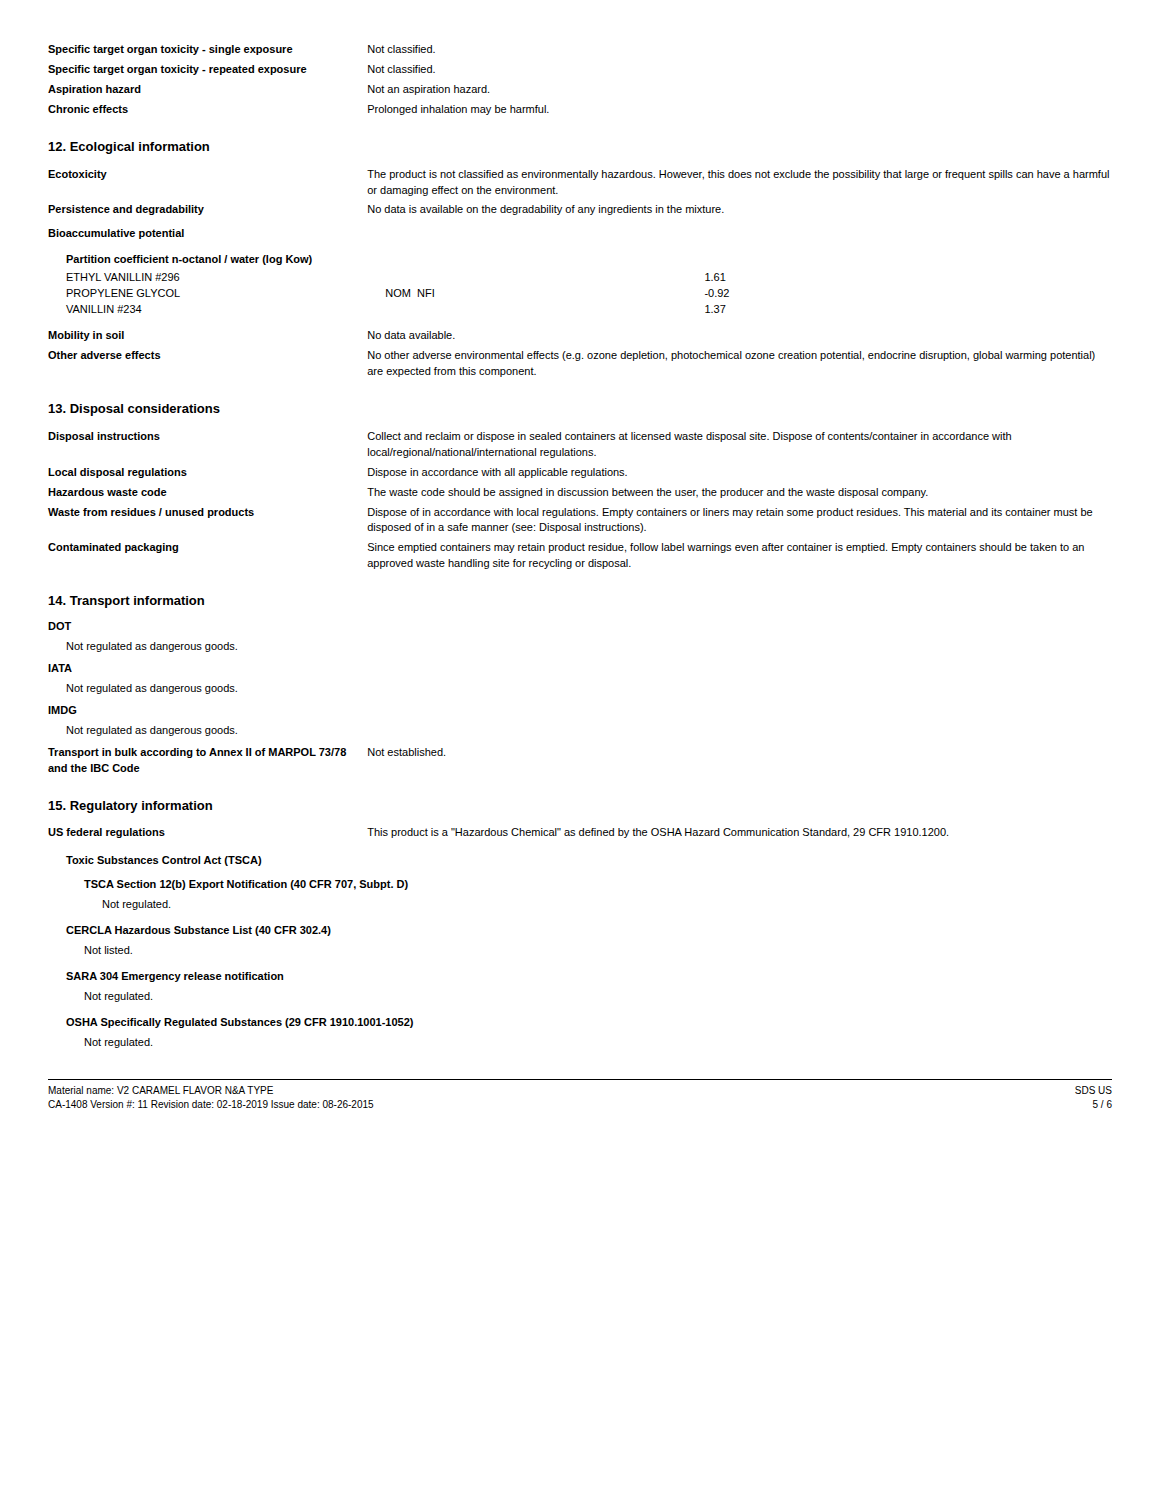| Specific target organ toxicity - single exposure | Not classified. |
| Specific target organ toxicity - repeated exposure | Not classified. |
| Aspiration hazard | Not an aspiration hazard. |
| Chronic effects | Prolonged inhalation may be harmful. |
12. Ecological information
| Ecotoxicity | The product is not classified as environmentally hazardous. However, this does not exclude the possibility that large or frequent spills can have a harmful or damaging effect on the environment. |
| Persistence and degradability | No data is available on the degradability of any ingredients in the mixture. |
Bioaccumulative potential
Partition coefficient n-octanol / water (log Kow)
| ETHYL VANILLIN #296 | | 1.61 |
| PROPYLENE GLYCOL | NOM NFI | -0.92 |
| VANILLIN #234 | | 1.37 |
| Mobility in soil | No data available. |
| Other adverse effects | No other adverse environmental effects (e.g. ozone depletion, photochemical ozone creation potential, endocrine disruption, global warming potential) are expected from this component. |
13. Disposal considerations
| Disposal instructions | Collect and reclaim or dispose in sealed containers at licensed waste disposal site. Dispose of contents/container in accordance with local/regional/national/international regulations. |
| Local disposal regulations | Dispose in accordance with all applicable regulations. |
| Hazardous waste code | The waste code should be assigned in discussion between the user, the producer and the waste disposal company. |
| Waste from residues / unused products | Dispose of in accordance with local regulations. Empty containers or liners may retain some product residues. This material and its container must be disposed of in a safe manner (see: Disposal instructions). |
| Contaminated packaging | Since emptied containers may retain product residue, follow label warnings even after container is emptied. Empty containers should be taken to an approved waste handling site for recycling or disposal. |
14. Transport information
DOT
Not regulated as dangerous goods.
IATA
Not regulated as dangerous goods.
IMDG
Not regulated as dangerous goods.
| Transport in bulk according to Annex II of MARPOL 73/78 and the IBC Code | Not established. |
15. Regulatory information
| US federal regulations | This product is a "Hazardous Chemical" as defined by the OSHA Hazard Communication Standard, 29 CFR 1910.1200. |
Toxic Substances Control Act (TSCA)
TSCA Section 12(b) Export Notification (40 CFR 707, Subpt. D)
Not regulated.
CERCLA Hazardous Substance List (40 CFR 302.4)
Not listed.
SARA 304 Emergency release notification
Not regulated.
OSHA Specifically Regulated Substances (29 CFR 1910.1001-1052)
Not regulated.
Material name: V2 CARAMEL FLAVOR N&A TYPE
CA-1408 Version #: 11 Revision date: 02-18-2019 Issue date: 08-26-2015
SDS US
5 / 6